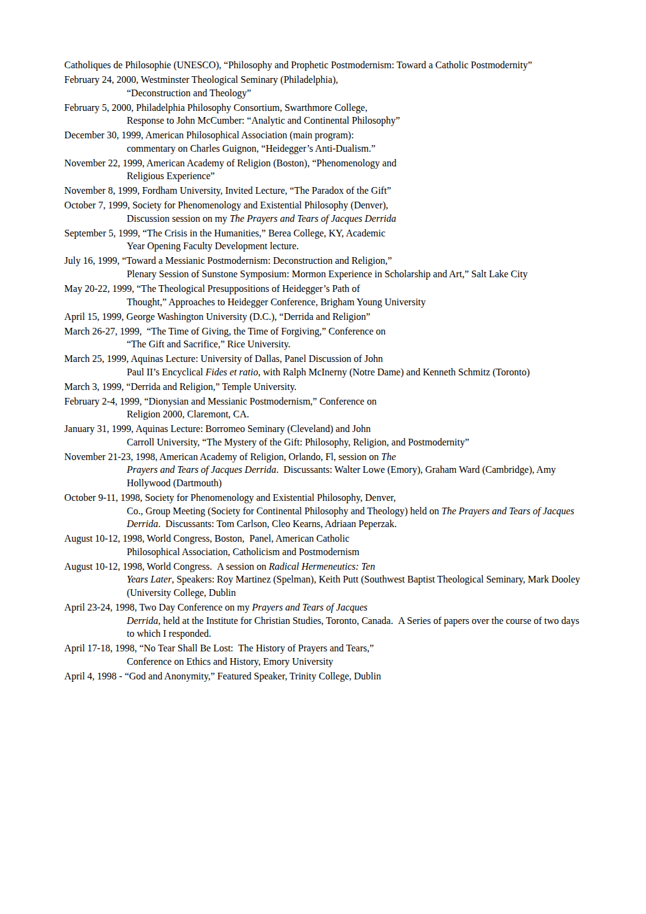Catholiques de Philosophie (UNESCO), “Philosophy and Prophetic Postmodernism: Toward a Catholic Postmodernity”
February 24, 2000, Westminster Theological Seminary (Philadelphia), “Deconstruction and Theology”
February 5, 2000, Philadelphia Philosophy Consortium, Swarthmore College, Response to John McCumber: “Analytic and Continental Philosophy”
December 30, 1999, American Philosophical Association (main program): commentary on Charles Guignon, “Heidegger’s Anti-Dualism.”
November 22, 1999, American Academy of Religion (Boston), “Phenomenology and Religious Experience”
November 8, 1999, Fordham University, Invited Lecture, “The Paradox of the Gift”
October 7, 1999, Society for Phenomenology and Existential Philosophy (Denver), Discussion session on my The Prayers and Tears of Jacques Derrida
September 5, 1999, “The Crisis in the Humanities,” Berea College, KY, Academic Year Opening Faculty Development lecture.
July 16, 1999, “Toward a Messianic Postmodernism: Deconstruction and Religion,” Plenary Session of Sunstone Symposium: Mormon Experience in Scholarship and Art,” Salt Lake City
May 20-22, 1999, “The Theological Presuppositions of Heidegger’s Path of Thought,” Approaches to Heidegger Conference, Brigham Young University
April 15, 1999, George Washington University (D.C.), “Derrida and Religion”
March 26-27, 1999, “The Time of Giving, the Time of Forgiving,” Conference on “The Gift and Sacrifice,” Rice University.
March 25, 1999, Aquinas Lecture: University of Dallas, Panel Discussion of John Paul II’s Encyclical Fides et ratio, with Ralph McInerny (Notre Dame) and Kenneth Schmitz (Toronto)
March 3, 1999, “Derrida and Religion,” Temple University.
February 2-4, 1999, “Dionysian and Messianic Postmodernism,” Conference on Religion 2000, Claremont, CA.
January 31, 1999, Aquinas Lecture: Borromeo Seminary (Cleveland) and John Carroll University, “The Mystery of the Gift: Philosophy, Religion, and Postmodernity”
November 21-23, 1998, American Academy of Religion, Orlando, Fl, session on The Prayers and Tears of Jacques Derrida. Discussants: Walter Lowe (Emory), Graham Ward (Cambridge), Amy Hollywood (Dartmouth)
October 9-11, 1998, Society for Phenomenology and Existential Philosophy, Denver, Co., Group Meeting (Society for Continental Philosophy and Theology) held on The Prayers and Tears of Jacques Derrida. Discussants: Tom Carlson, Cleo Kearns, Adriaan Peperzak.
August 10-12, 1998, World Congress, Boston, Panel, American Catholic Philosophical Association, Catholicism and Postmodernism
August 10-12, 1998, World Congress. A session on Radical Hermeneutics: Ten Years Later, Speakers: Roy Martinez (Spelman), Keith Putt (Southwest Baptist Theological Seminary, Mark Dooley (University College, Dublin
April 23-24, 1998, Two Day Conference on my Prayers and Tears of Jacques Derrida, held at the Institute for Christian Studies, Toronto, Canada. A Series of papers over the course of two days to which I responded.
April 17-18, 1998, “No Tear Shall Be Lost: The History of Prayers and Tears,” Conference on Ethics and History, Emory University
April 4, 1998 - “God and Anonymity,” Featured Speaker, Trinity College, Dublin